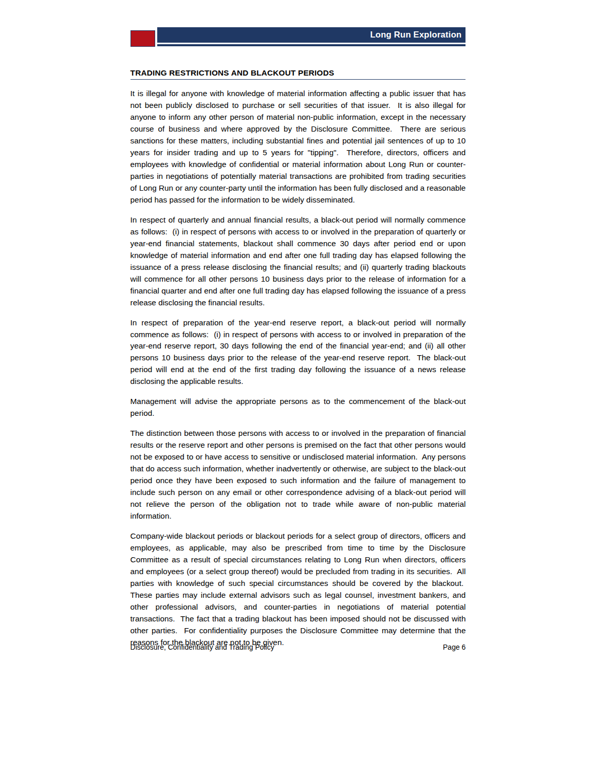Long Run Exploration
TRADING RESTRICTIONS AND BLACKOUT PERIODS
It is illegal for anyone with knowledge of material information affecting a public issuer that has not been publicly disclosed to purchase or sell securities of that issuer. It is also illegal for anyone to inform any other person of material non-public information, except in the necessary course of business and where approved by the Disclosure Committee. There are serious sanctions for these matters, including substantial fines and potential jail sentences of up to 10 years for insider trading and up to 5 years for "tipping". Therefore, directors, officers and employees with knowledge of confidential or material information about Long Run or counter-parties in negotiations of potentially material transactions are prohibited from trading securities of Long Run or any counter-party until the information has been fully disclosed and a reasonable period has passed for the information to be widely disseminated.
In respect of quarterly and annual financial results, a black-out period will normally commence as follows: (i) in respect of persons with access to or involved in the preparation of quarterly or year-end financial statements, blackout shall commence 30 days after period end or upon knowledge of material information and end after one full trading day has elapsed following the issuance of a press release disclosing the financial results; and (ii) quarterly trading blackouts will commence for all other persons 10 business days prior to the release of information for a financial quarter and end after one full trading day has elapsed following the issuance of a press release disclosing the financial results.
In respect of preparation of the year-end reserve report, a black-out period will normally commence as follows: (i) in respect of persons with access to or involved in preparation of the year-end reserve report, 30 days following the end of the financial year-end; and (ii) all other persons 10 business days prior to the release of the year-end reserve report. The black-out period will end at the end of the first trading day following the issuance of a news release disclosing the applicable results.
Management will advise the appropriate persons as to the commencement of the black-out period.
The distinction between those persons with access to or involved in the preparation of financial results or the reserve report and other persons is premised on the fact that other persons would not be exposed to or have access to sensitive or undisclosed material information. Any persons that do access such information, whether inadvertently or otherwise, are subject to the black-out period once they have been exposed to such information and the failure of management to include such person on any email or other correspondence advising of a black-out period will not relieve the person of the obligation not to trade while aware of non-public material information.
Company-wide blackout periods or blackout periods for a select group of directors, officers and employees, as applicable, may also be prescribed from time to time by the Disclosure Committee as a result of special circumstances relating to Long Run when directors, officers and employees (or a select group thereof) would be precluded from trading in its securities. All parties with knowledge of such special circumstances should be covered by the blackout. These parties may include external advisors such as legal counsel, investment bankers, and other professional advisors, and counter-parties in negotiations of material potential transactions. The fact that a trading blackout has been imposed should not be discussed with other parties. For confidentiality purposes the Disclosure Committee may determine that the reasons for the blackout are not to be given.
Disclosure, Confidentiality and Trading Policy Page 6